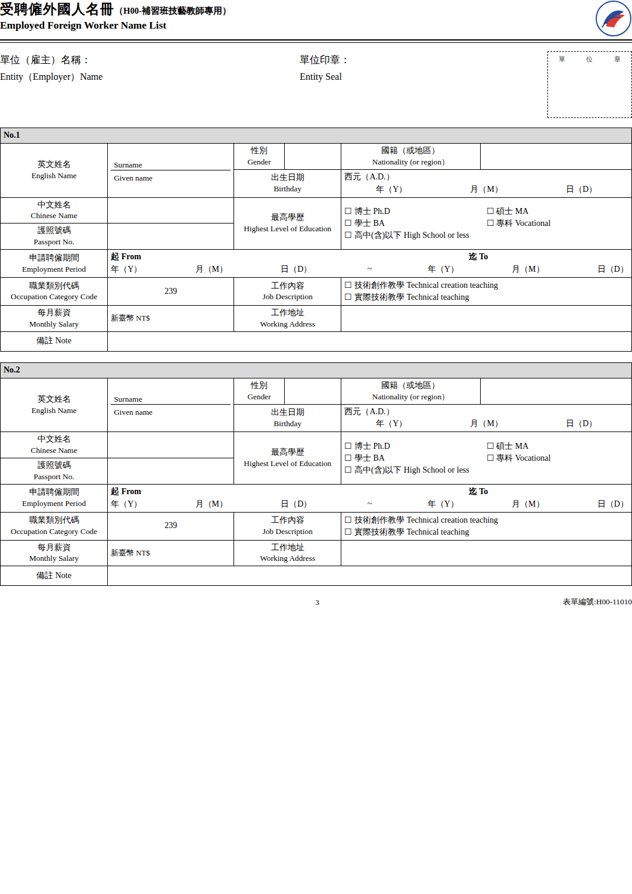受聘僱外國人名冊（H00-補習班技藝教師專用）
Employed Foreign Worker Name List
單位（雇主）名稱：
Entity（Employer）Name
單位印章：
Entity Seal
單位章
| No.1 |
| 英文姓名 English Name | Surname Given name | 性別 Gender | | 國籍（或地區） Nationality (or region） | |
| 出生日期 Birthday | 西元（A.D.） 年（Y） 月（M） 日（D） |
| 中文姓名 Chinese Name | | 最高學歷 Highest Level of Education | ☐ 博士 Ph.D ☐ 碩士 MA ☐ 學士 BA ☐ 專科 Vocational ☐ 高中(含)以下 High School or less |
| 護照號碼 Passport No. | |
| 申請聘僱期間 Employment Period | 起 From 迄 To 年（Y） 月（M） 日（D） ~ 年（Y） 月（M） 日（D） |
| 職業類別代碼 Occupation Category Code | 239 | 工作內容 Job Description | ☐ 技術創作教學 Technical creation teaching ☐ 實際技術教學 Technical teaching |
| 每月薪資 Monthly Salary | 新臺幣 NT$ | 工作地址 Working Address | |
| 備註 Note | |
| No.2 |
| 英文姓名 English Name | Surname Given name | 性別 Gender | | 國籍（或地區） Nationality (or region） | |
| 出生日期 Birthday | 西元（A.D.） 年（Y） 月（M） 日（D） |
| 中文姓名 Chinese Name | | 最高學歷 Highest Level of Education | ☐ 博士 Ph.D ☐ 碩士 MA ☐ 學士 BA ☐ 專科 Vocational ☐ 高中(含)以下 High School or less |
| 護照號碼 Passport No. | |
| 申請聘僱期間 Employment Period | 起 From 迄 To 年（Y） 月（M） 日（D） ~ 年（Y） 月（M） 日（D） |
| 職業類別代碼 Occupation Category Code | 239 | 工作內容 Job Description | ☐ 技術創作教學 Technical creation teaching ☐ 實際技術教學 Technical teaching |
| 每月薪資 Monthly Salary | 新臺幣 NT$ | 工作地址 Working Address | |
| 備註 Note | |
3
表單編號:H00-11010